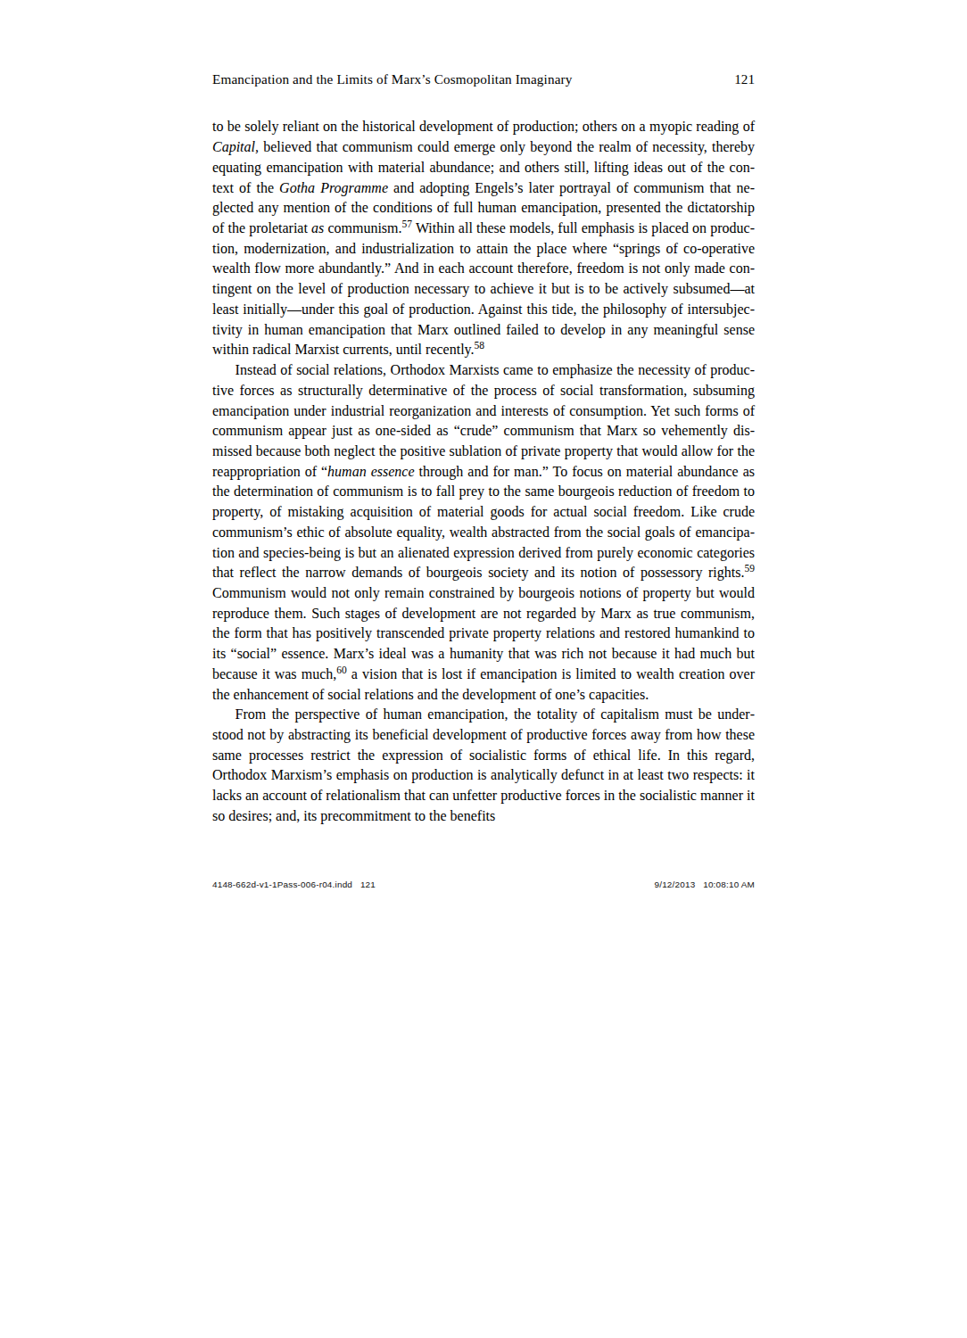Emancipation and the Limits of Marx’s Cosmopolitan Imaginary 121
to be solely reliant on the historical development of production; others on a myopic reading of Capital, believed that communism could emerge only beyond the realm of necessity, thereby equating emancipation with material abundance; and others still, lifting ideas out of the context of the Gotha Programme and adopting Engels’s later portrayal of communism that neglected any mention of the conditions of full human emancipation, presented the dictatorship of the proletariat as communism.57 Within all these models, full emphasis is placed on production, modernization, and industrialization to attain the place where “springs of co-operative wealth flow more abundantly.” And in each account therefore, freedom is not only made contingent on the level of production necessary to achieve it but is to be actively subsumed—at least initially—under this goal of production. Against this tide, the philosophy of intersubjectivity in human emancipation that Marx outlined failed to develop in any meaningful sense within radical Marxist currents, until recently.58
Instead of social relations, Orthodox Marxists came to emphasize the necessity of productive forces as structurally determinative of the process of social transformation, subsuming emancipation under industrial reorganization and interests of consumption. Yet such forms of communism appear just as one-sided as “crude” communism that Marx so vehemently dismissed because both neglect the positive sublation of private property that would allow for the reappropriation of “human essence through and for man.” To focus on material abundance as the determination of communism is to fall prey to the same bourgeois reduction of freedom to property, of mistaking acquisition of material goods for actual social freedom. Like crude communism’s ethic of absolute equality, wealth abstracted from the social goals of emancipation and species-being is but an alienated expression derived from purely economic categories that reflect the narrow demands of bourgeois society and its notion of possessory rights.59 Communism would not only remain constrained by bourgeois notions of property but would reproduce them. Such stages of development are not regarded by Marx as true communism, the form that has positively transcended private property relations and restored humankind to its “social” essence. Marx’s ideal was a humanity that was rich not because it had much but because it was much,60 a vision that is lost if emancipation is limited to wealth creation over the enhancement of social relations and the development of one’s capacities.
From the perspective of human emancipation, the totality of capitalism must be understood not by abstracting its beneficial development of productive forces away from how these same processes restrict the expression of socialistic forms of ethical life. In this regard, Orthodox Marxism’s emphasis on production is analytically defunct in at least two respects: it lacks an account of relationalism that can unfetter productive forces in the socialistic manner it so desires; and, its precommitment to the benefits
4148-662d-v1-1Pass-006-r04.indd 121 9/12/2013 10:08:10 AM